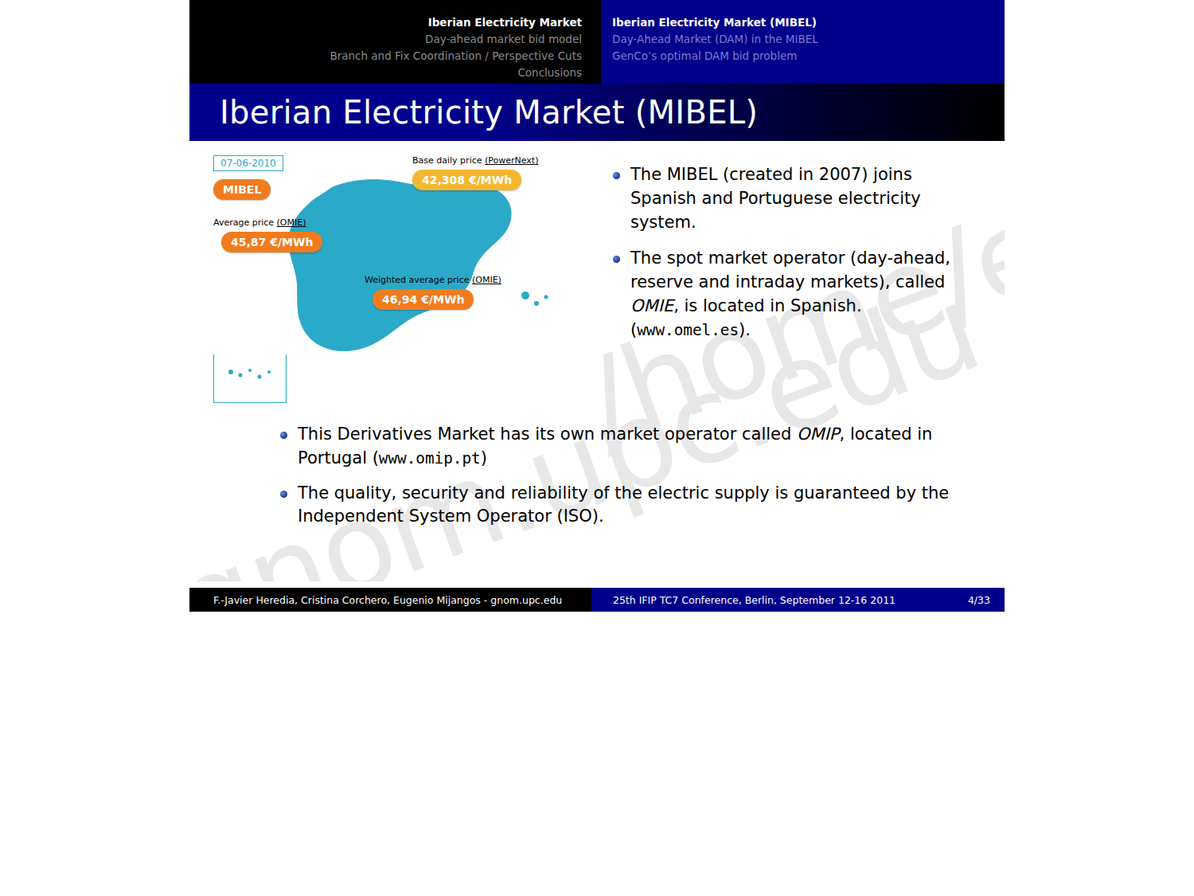Iberian Electricity Market
Day-ahead market bid model
Branch and Fix Coordination / Perspective Cuts
Conclusions
Iberian Electricity Market (MIBEL)
Day-Ahead Market (DAM) in the MIBEL
GenCo’s optimal DAM bid problem
Iberian Electricity Market (MIBEL)
gnom.upc.edu /home/edu
07-06-2010
MIBEL
Average price (OMIE)
45,87 €/MWh
Weighted average price (OMIE)
46,94 €/MWh
Base daily price (PowerNext)
42,308 €/MWh
The MIBEL (created in 2007) joins Spanish and Portuguese electricity system.
The spot market operator (day-ahead, reserve and intraday markets), called OMIE, is located in Spanish.(www.omel.es).
This Derivatives Market has its own market operator called OMIP, located in Portugal (www.omip.pt)
The quality, security and reliability of the electric supply is guaranteed by the Independent System Operator (ISO).
F.-Javier Heredia, Cristina Corchero, Eugenio Mijangos - gnom.upc.edu
25th IFIP TC7 Conference, Berlin, September 12-16 2011
4/33